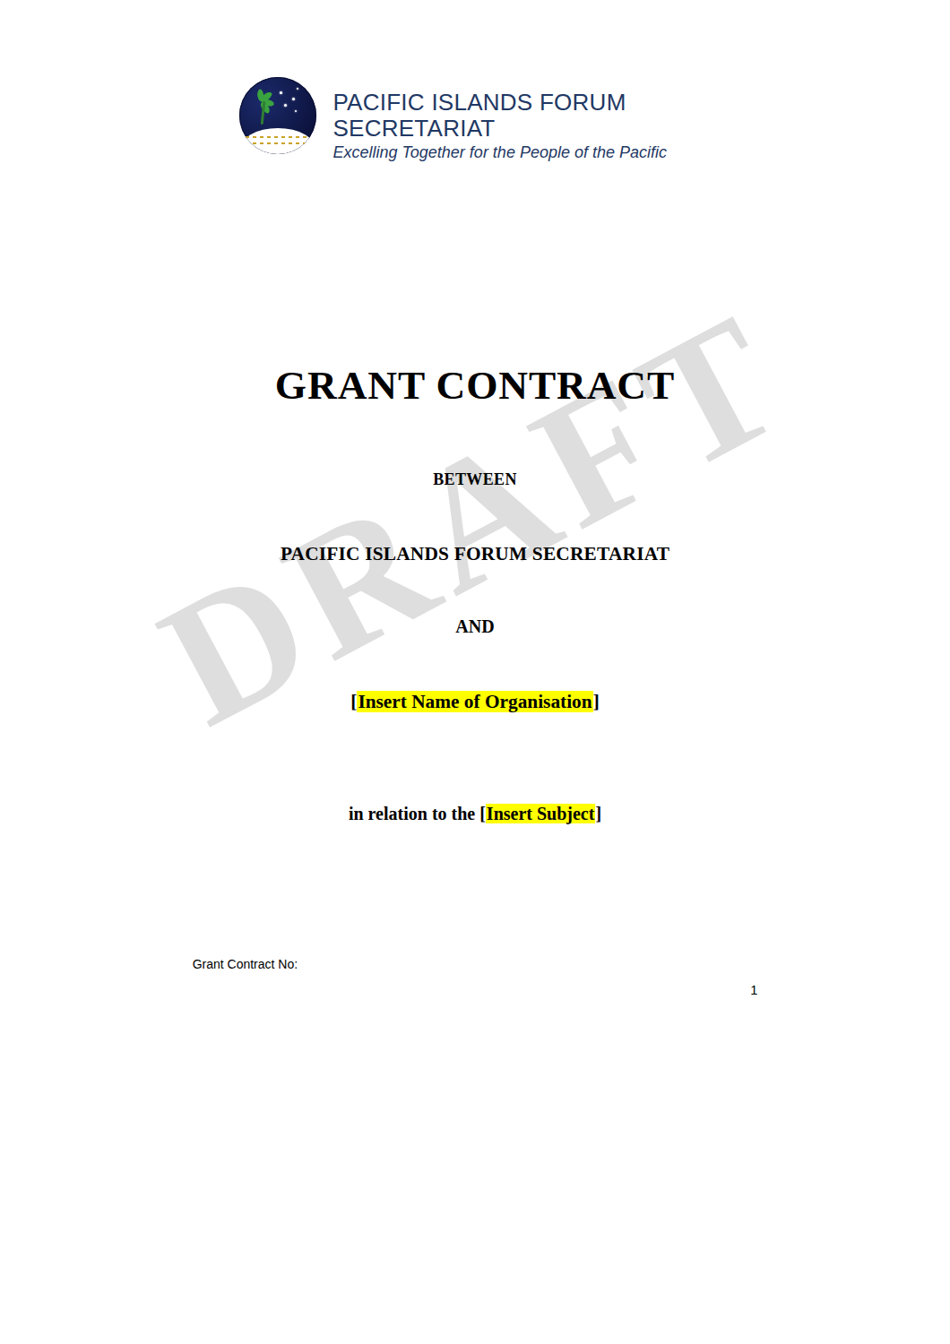DRAFT
PACIFIC ISLANDS FORUM SECRETARIAT
Excelling Together for the People of the Pacific
GRANT CONTRACT
BETWEEN
PACIFIC ISLANDS FORUM SECRETARIAT
AND
[Insert Name of Organisation]
in relation to the [Insert Subject]
Grant Contract No:
1